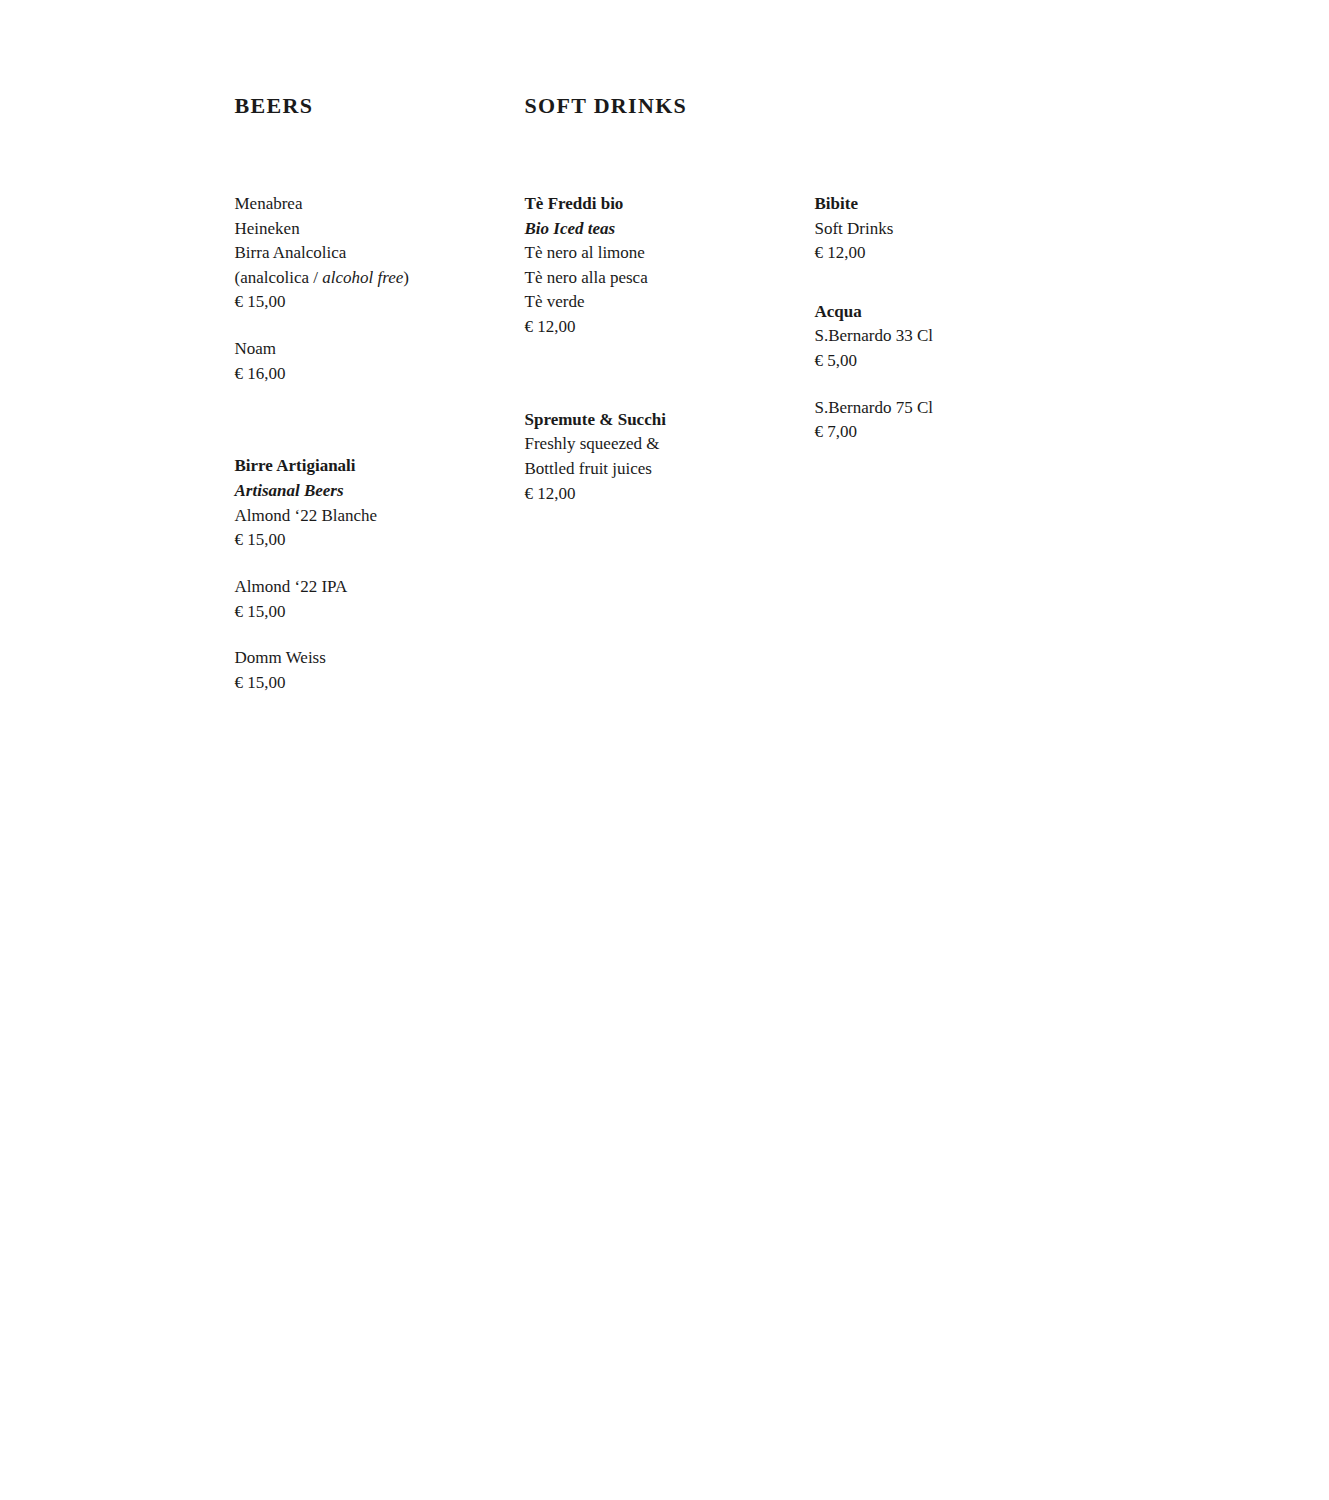Beers
Soft Drinks
Menabrea
Heineken
Birra Analcolica
(analcolica / alcohol free)
€ 15,00
Noam
€ 16,00
Birre Artigianali
Artisanal Beers
Almond ‘22 Blanche
€ 15,00
Almond ‘22 IPA
€ 15,00
Domm Weiss
€ 15,00
Tè Freddi bio
Bio Iced teas
Tè nero al limone
Tè nero alla pesca
Tè verde
€ 12,00
Spremute & Succhi
Freshly squeezed &
Bottled fruit juices
€ 12,00
Bibite
Soft Drinks
€ 12,00
Acqua
S.Bernardo 33 Cl
€ 5,00
S.Bernardo 75 Cl
€ 7,00